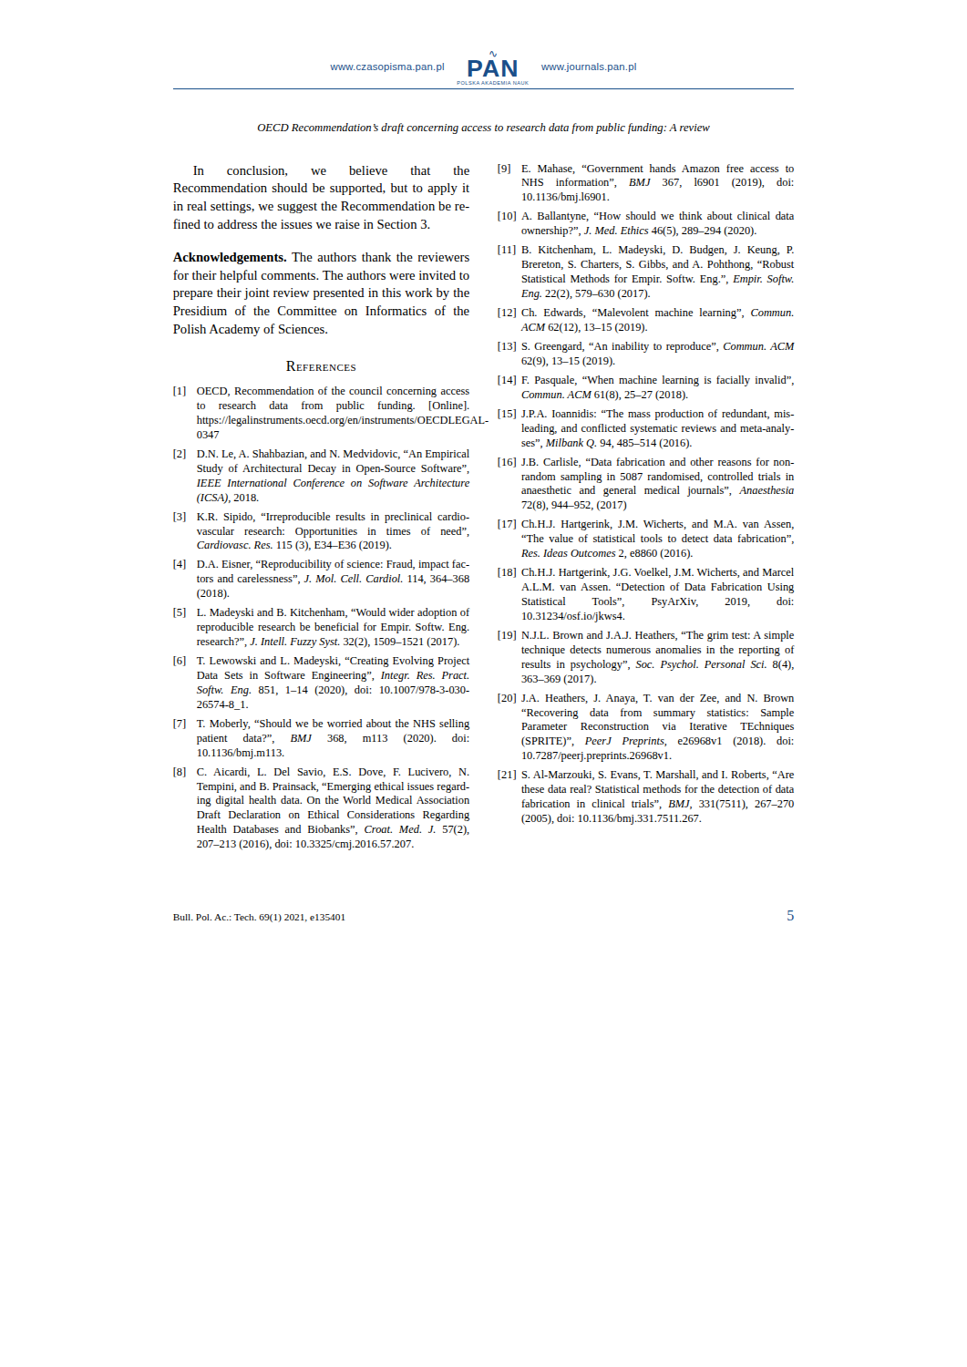www.czasopisma.pan.pl ∿ PAN POLSKA AKADEMIA NAUK www.journals.pan.pl
OECD Recommendation’s draft concerning access to research data from public funding: A review
In conclusion, we believe that the Recommendation should be supported, but to apply it in real settings, we suggest the Recommendation be refined to address the issues we raise in Section 3.
Acknowledgements. The authors thank the reviewers for their helpful comments. The authors were invited to prepare their joint review presented in this work by the Presidium of the Committee on Informatics of the Polish Academy of Sciences.
References
[1] OECD, Recommendation of the council concerning access to research data from public funding. [Online]. https://legalinstruments.oecd.org/en/instruments/OECDLEGAL-0347
[2] D.N. Le, A. Shahbazian, and N. Medvidovic, “An Empirical Study of Architectural Decay in Open-Source Software”, IEEE International Conference on Software Architecture (ICSA), 2018.
[3] K.R. Sipido, “Irreproducible results in preclinical cardiovascular research: Opportunities in times of need”, Cardiovasc. Res. 115 (3), E34–E36 (2019).
[4] D.A. Eisner, “Reproducibility of science: Fraud, impact factors and carelessness”, J. Mol. Cell. Cardiol. 114, 364–368 (2018).
[5] L. Madeyski and B. Kitchenham, “Would wider adoption of reproducible research be beneficial for Empir. Softw. Eng. research?”, J. Intell. Fuzzy Syst. 32(2), 1509–1521 (2017).
[6] T. Lewowski and L. Madeyski, “Creating Evolving Project Data Sets in Software Engineering”, Integr. Res. Pract. Softw. Eng. 851, 1–14 (2020), doi: 10.1007/978-3-030-26574-8_1.
[7] T. Moberly, “Should we be worried about the NHS selling patient data?”, BMJ 368, m113 (2020). doi: 10.1136/bmj.m113.
[8] C. Aicardi, L. Del Savio, E.S. Dove, F. Lucivero, N. Tempini, and B. Prainsack, “Emerging ethical issues regarding digital health data. On the World Medical Association Draft Declaration on Ethical Considerations Regarding Health Databases and Biobanks”, Croat. Med. J. 57(2), 207–213 (2016), doi: 10.3325/cmj.2016.57.207.
[9] E. Mahase, “Government hands Amazon free access to NHS information”, BMJ 367, l6901 (2019), doi: 10.1136/bmj.l6901.
[10] A. Ballantyne, “How should we think about clinical data ownership?”, J. Med. Ethics 46(5), 289–294 (2020).
[11] B. Kitchenham, L. Madeyski, D. Budgen, J. Keung, P. Brereton, S. Charters, S. Gibbs, and A. Pohthong, “Robust Statistical Methods for Empir. Softw. Eng.”, Empir. Softw. Eng. 22(2), 579–630 (2017).
[12] Ch. Edwards, “Malevolent machine learning”, Commun. ACM 62(12), 13–15 (2019).
[13] S. Greengard, “An inability to reproduce”, Commun. ACM 62(9), 13–15 (2019).
[14] F. Pasquale, “When machine learning is facially invalid”, Commun. ACM 61(8), 25–27 (2018).
[15] J.P.A. Ioannidis: “The mass production of redundant, misleading, and conflicted systematic reviews and meta-analyses”, Milbank Q. 94, 485–514 (2016).
[16] J.B. Carlisle, “Data fabrication and other reasons for nonrandom sampling in 5087 randomised, controlled trials in anaesthetic and general medical journals”, Anaesthesia 72(8), 944–952, (2017)
[17] Ch.H.J. Hartgerink, J.M. Wicherts, and M.A. van Assen, “The value of statistical tools to detect data fabrication”, Res. Ideas Outcomes 2, e8860 (2016).
[18] Ch.H.J. Hartgerink, J.G. Voelkel, J.M. Wicherts, and Marcel A.L.M. van Assen. “Detection of Data Fabrication Using Statistical Tools”, PsyArXiv, 2019, doi: 10.31234/osf.io/jkws4.
[19] N.J.L. Brown and J.A.J. Heathers, “The grim test: A simple technique detects numerous anomalies in the reporting of results in psychology”, Soc. Psychol. Personal Sci. 8(4), 363–369 (2017).
[20] J.A. Heathers, J. Anaya, T. van der Zee, and N. Brown “Recovering data from summary statistics: Sample Parameter Reconstruction via Iterative TEchniques (SPRITE)”, PeerJ Preprints, e26968v1 (2018). doi: 10.7287/peerj.preprints.26968v1.
[21] S. Al-Marzouki, S. Evans, T. Marshall, and I. Roberts, “Are these data real? Statistical methods for the detection of data fabrication in clinical trials”, BMJ, 331(7511), 267–270 (2005), doi: 10.1136/bmj.331.7511.267.
Bull. Pol. Ac.: Tech. 69(1) 2021, e135401 5